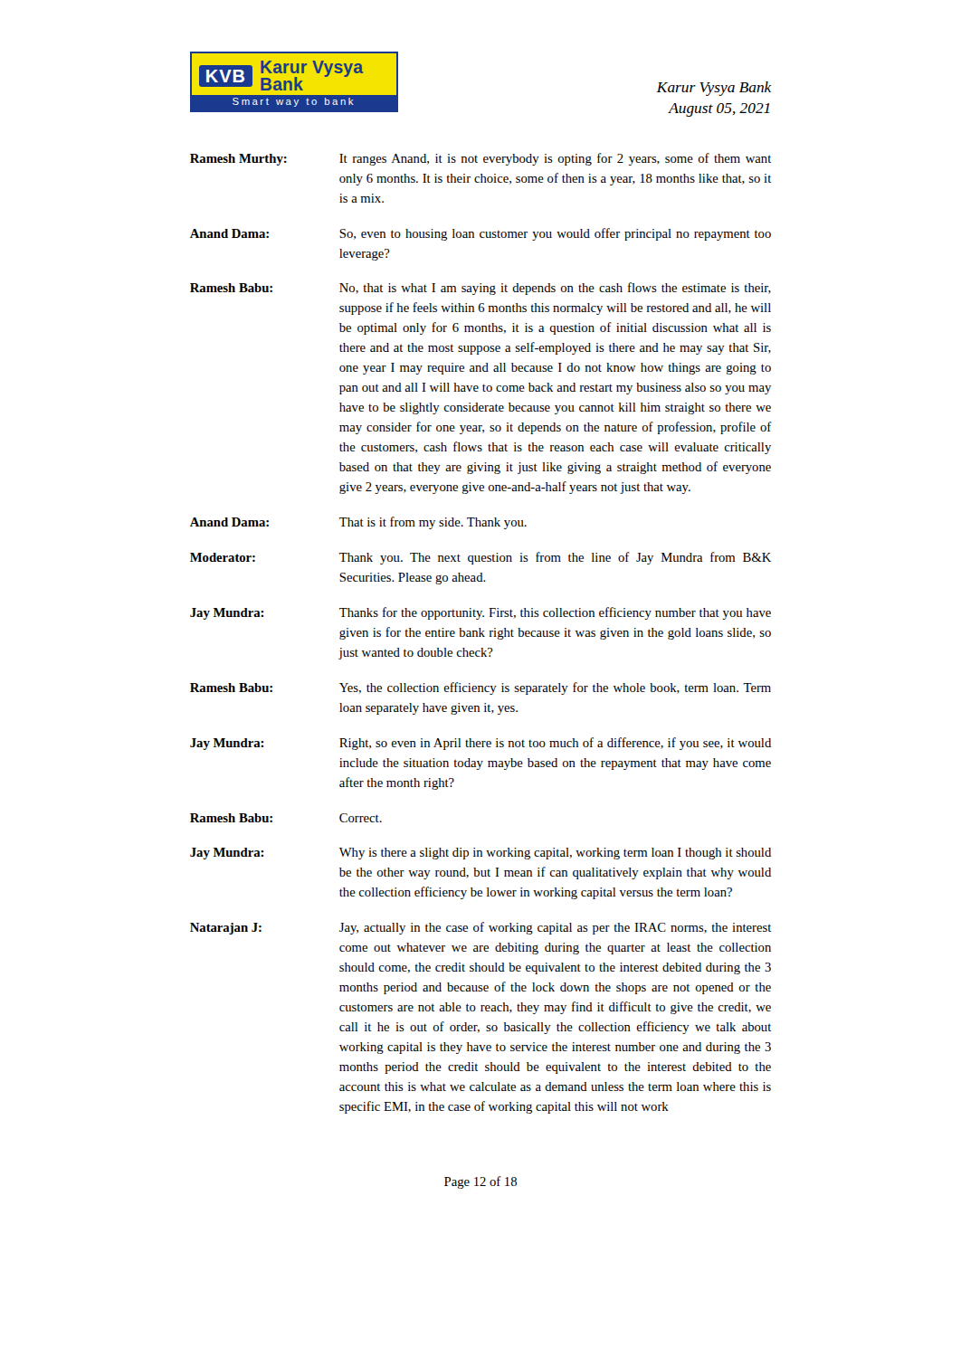KVB Karur Vysya Bank
Smart way to bank
Karur Vysya Bank
August 05, 2021
Ramesh Murthy:
It ranges Anand, it is not everybody is opting for 2 years, some of them want only 6 months. It is their choice, some of then is a year, 18 months like that, so it is a mix.
Anand Dama:
So, even to housing loan customer you would offer principal no repayment too leverage?
Ramesh Babu:
No, that is what I am saying it depends on the cash flows the estimate is their, suppose if he feels within 6 months this normalcy will be restored and all, he will be optimal only for 6 months, it is a question of initial discussion what all is there and at the most suppose a self-employed is there and he may say that Sir, one year I may require and all because I do not know how things are going to pan out and all I will have to come back and restart my business also so you may have to be slightly considerate because you cannot kill him straight so there we may consider for one year, so it depends on the nature of profession, profile of the customers, cash flows that is the reason each case will evaluate critically based on that they are giving it just like giving a straight method of everyone give 2 years, everyone give one-and-a-half years not just that way.
Anand Dama:
That is it from my side. Thank you.
Moderator:
Thank you. The next question is from the line of Jay Mundra from B&K Securities. Please go ahead.
Jay Mundra:
Thanks for the opportunity. First, this collection efficiency number that you have given is for the entire bank right because it was given in the gold loans slide, so just wanted to double check?
Ramesh Babu:
Yes, the collection efficiency is separately for the whole book, term loan. Term loan separately have given it, yes.
Jay Mundra:
Right, so even in April there is not too much of a difference, if you see, it would include the situation today maybe based on the repayment that may have come after the month right?
Ramesh Babu:
Correct.
Jay Mundra:
Why is there a slight dip in working capital, working term loan I though it should be the other way round, but I mean if can qualitatively explain that why would the collection efficiency be lower in working capital versus the term loan?
Natarajan J:
Jay, actually in the case of working capital as per the IRAC norms, the interest come out whatever we are debiting during the quarter at least the collection should come, the credit should be equivalent to the interest debited during the 3 months period and because of the lock down the shops are not opened or the customers are not able to reach, they may find it difficult to give the credit, we call it he is out of order, so basically the collection efficiency we talk about working capital is they have to service the interest number one and during the 3 months period the credit should be equivalent to the interest debited to the account this is what we calculate as a demand unless the term loan where this is specific EMI, in the case of working capital this will not work
Page 12 of 18